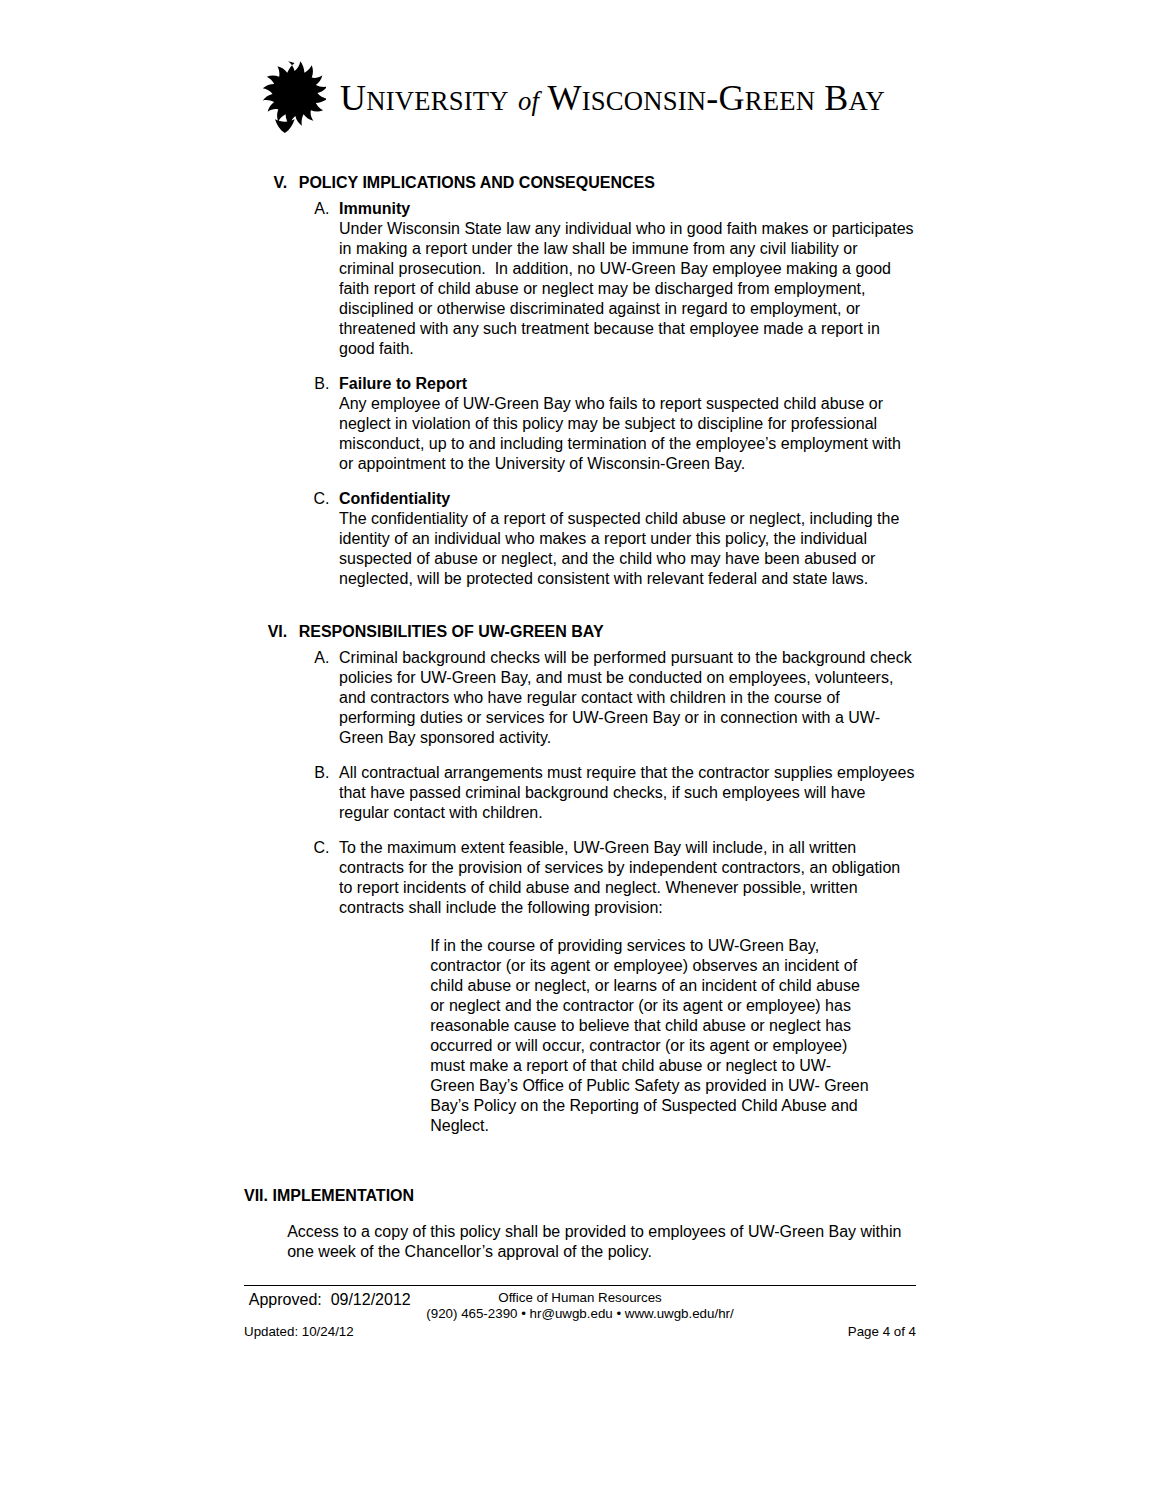UNIVERSITY of WISCONSIN-GREEN BAY
V.
Policy Implications and Consequences
A.
Immunity
Under Wisconsin State law any individual who in good faith makes or participates in making a report under the law shall be immune from any civil liability or criminal prosecution. In addition, no UW-Green Bay employee making a good faith report of child abuse or neglect may be discharged from employment, disciplined or otherwise discriminated against in regard to employment, or threatened with any such treatment because that employee made a report in good faith.
B.
Failure to Report
Any employee of UW-Green Bay who fails to report suspected child abuse or neglect in violation of this policy may be subject to discipline for professional misconduct, up to and including termination of the employee’s employment with or appointment to the University of Wisconsin-Green Bay.
C.
Confidentiality
The confidentiality of a report of suspected child abuse or neglect, including the identity of an individual who makes a report under this policy, the individual suspected of abuse or neglect, and the child who may have been abused or neglected, will be protected consistent with relevant federal and state laws.
VI.
Responsibilities of UW-Green Bay
A.
Criminal background checks will be performed pursuant to the background check policies for UW-Green Bay, and must be conducted on employees, volunteers, and contractors who have regular contact with children in the course of performing duties or services for UW-Green Bay or in connection with a UW-Green Bay sponsored activity.
B.
All contractual arrangements must require that the contractor supplies employees that have passed criminal background checks, if such employees will have regular contact with children.
C.
To the maximum extent feasible, UW-Green Bay will include, in all written contracts for the provision of services by independent contractors, an obligation to report incidents of child abuse and neglect. Whenever possible, written contracts shall include the following provision:
If in the course of providing services to UW-Green Bay, contractor (or its agent or employee) observes an incident of child abuse or neglect, or learns of an incident of child abuse or neglect and the contractor (or its agent or employee) has reasonable cause to believe that child abuse or neglect has occurred or will occur, contractor (or its agent or employee) must make a report of that child abuse or neglect to UW-Green Bay’s Office of Public Safety as provided in UW- Green Bay’s Policy on the Reporting of Suspected Child Abuse and Neglect.
VII. Implementation
Access to a copy of this policy shall be provided to employees of UW-Green Bay within one week of the Chancellor’s approval of the policy.
Approved: 09/12/2012
Office of Human Resources
(920) 465-2390 • hr@uwgb.edu • www.uwgb.edu/hr/
Updated: 10/24/12 Page 4 of 4